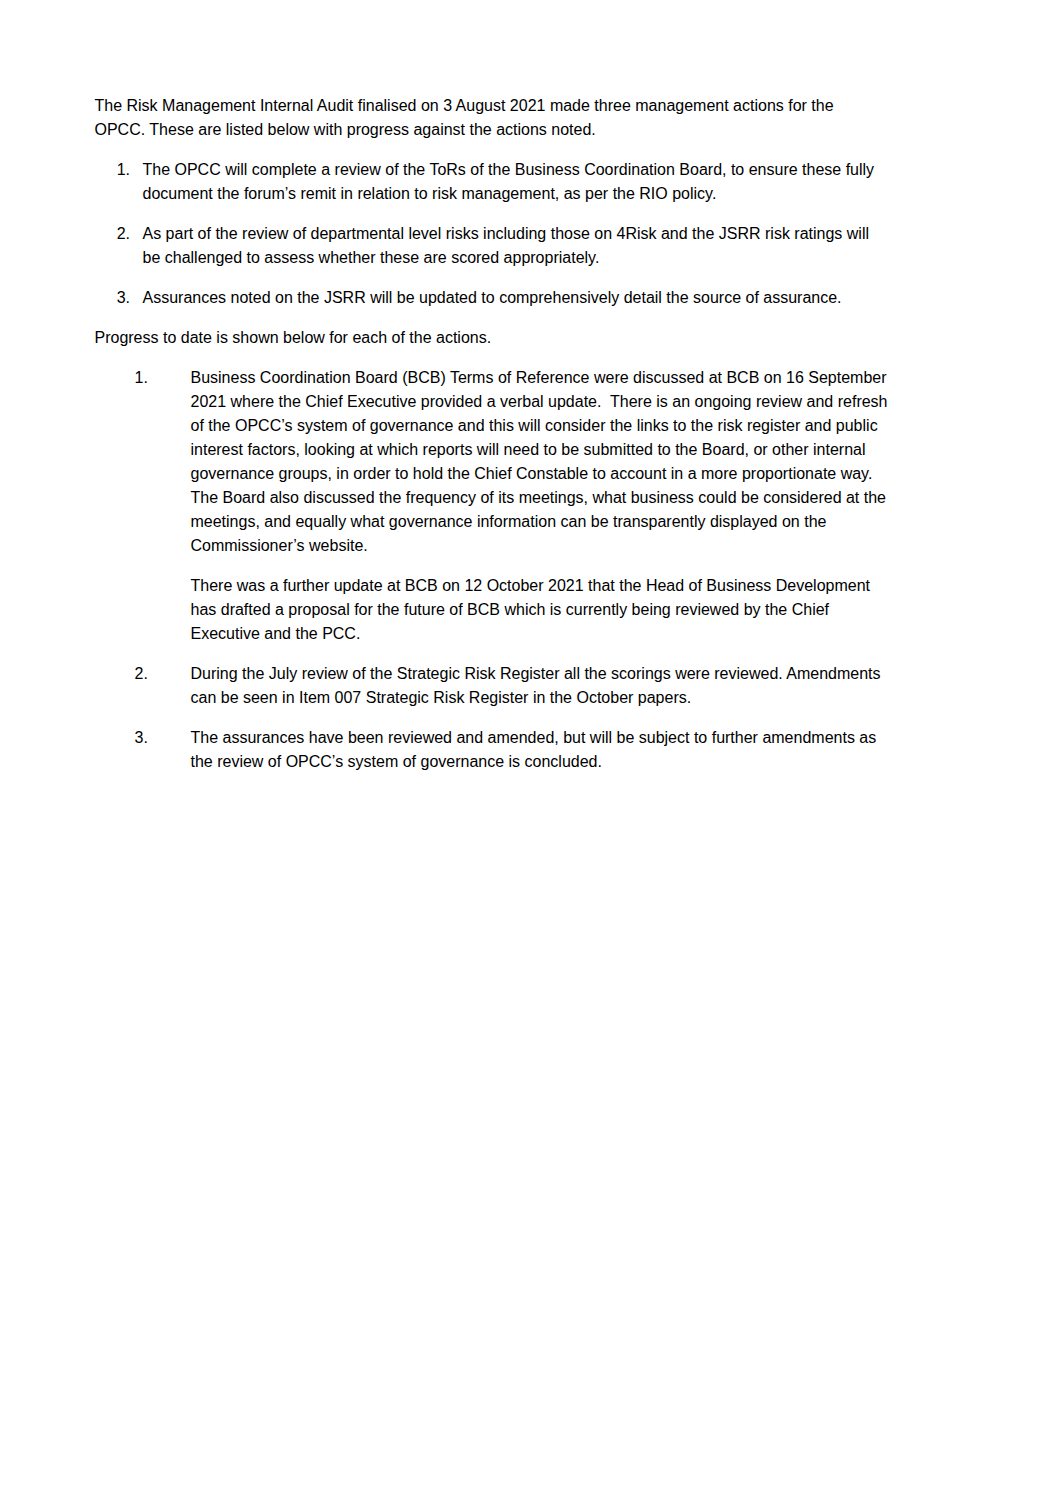The Risk Management Internal Audit finalised on 3 August 2021 made three management actions for the OPCC. These are listed below with progress against the actions noted.
The OPCC will complete a review of the ToRs of the Business Coordination Board, to ensure these fully document the forum’s remit in relation to risk management, as per the RIO policy.
As part of the review of departmental level risks including those on 4Risk and the JSRR risk ratings will be challenged to assess whether these are scored appropriately.
Assurances noted on the JSRR will be updated to comprehensively detail the source of assurance.
Progress to date is shown below for each of the actions.
Business Coordination Board (BCB) Terms of Reference were discussed at BCB on 16 September 2021 where the Chief Executive provided a verbal update. There is an ongoing review and refresh of the OPCC’s system of governance and this will consider the links to the risk register and public interest factors, looking at which reports will need to be submitted to the Board, or other internal governance groups, in order to hold the Chief Constable to account in a more proportionate way. The Board also discussed the frequency of its meetings, what business could be considered at the meetings, and equally what governance information can be transparently displayed on the Commissioner’s website.
There was a further update at BCB on 12 October 2021 that the Head of Business Development has drafted a proposal for the future of BCB which is currently being reviewed by the Chief Executive and the PCC.
During the July review of the Strategic Risk Register all the scorings were reviewed. Amendments can be seen in Item 007 Strategic Risk Register in the October papers.
The assurances have been reviewed and amended, but will be subject to further amendments as the review of OPCC’s system of governance is concluded.